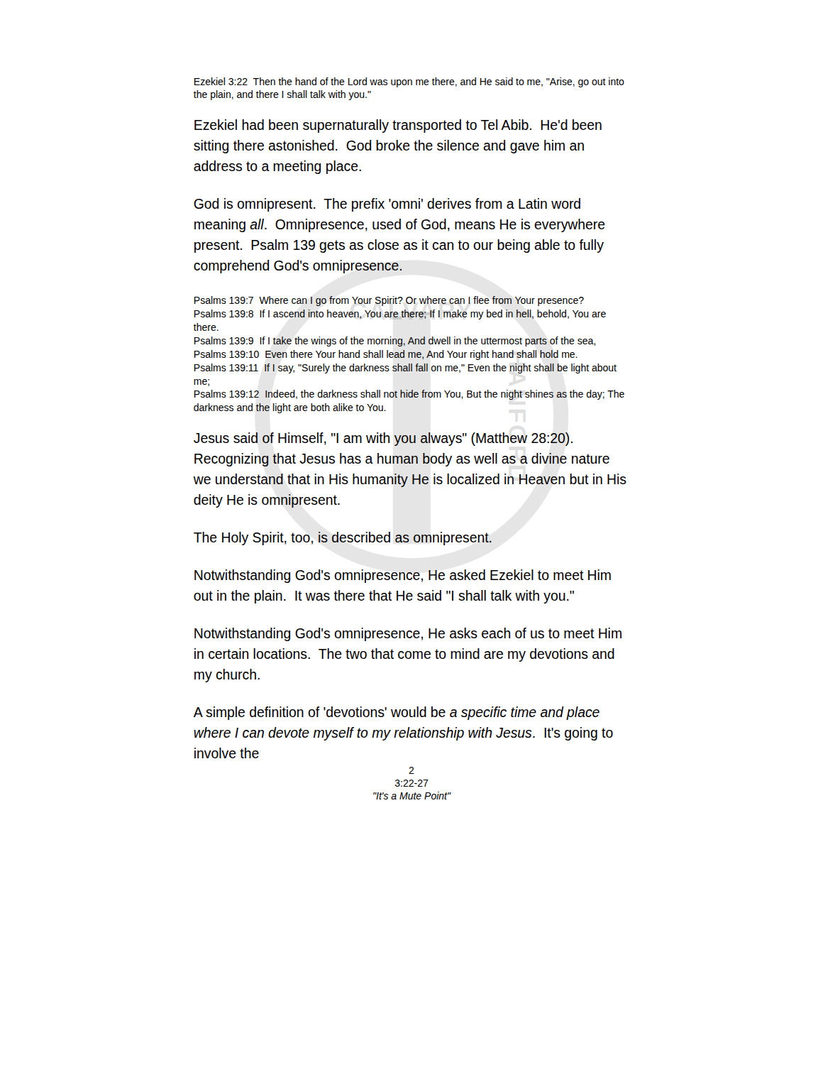CALVARY
HANFORD
Ezekiel 3:22 Then the hand of the Lord was upon me there, and He said to me, "Arise, go out into the plain, and there I shall talk with you."
Ezekiel had been supernaturally transported to Tel Abib. He'd been sitting there astonished. God broke the silence and gave him an address to a meeting place.
God is omnipresent. The prefix 'omni' derives from a Latin word meaning all. Omnipresence, used of God, means He is everywhere present. Psalm 139 gets as close as it can to our being able to fully comprehend God's omnipresence.
Psalms 139:7 Where can I go from Your Spirit? Or where can I flee from Your presence? Psalms 139:8 If I ascend into heaven, You are there; If I make my bed in hell, behold, You are there. Psalms 139:9 If I take the wings of the morning, And dwell in the uttermost parts of the sea, Psalms 139:10 Even there Your hand shall lead me, And Your right hand shall hold me. Psalms 139:11 If I say, "Surely the darkness shall fall on me," Even the night shall be light about me; Psalms 139:12 Indeed, the darkness shall not hide from You, But the night shines as the day; The darkness and the light are both alike to You.
Jesus said of Himself, "I am with you always" (Matthew 28:20). Recognizing that Jesus has a human body as well as a divine nature we understand that in His humanity He is localized in Heaven but in His deity He is omnipresent.
The Holy Spirit, too, is described as omnipresent.
Notwithstanding God's omnipresence, He asked Ezekiel to meet Him out in the plain. It was there that He said "I shall talk with you."
Notwithstanding God's omnipresence, He asks each of us to meet Him in certain locations. The two that come to mind are my devotions and my church.
A simple definition of 'devotions' would be a specific time and place where I can devote myself to my relationship with Jesus. It's going to involve the
2 3:22-27 "It's a Mute Point"